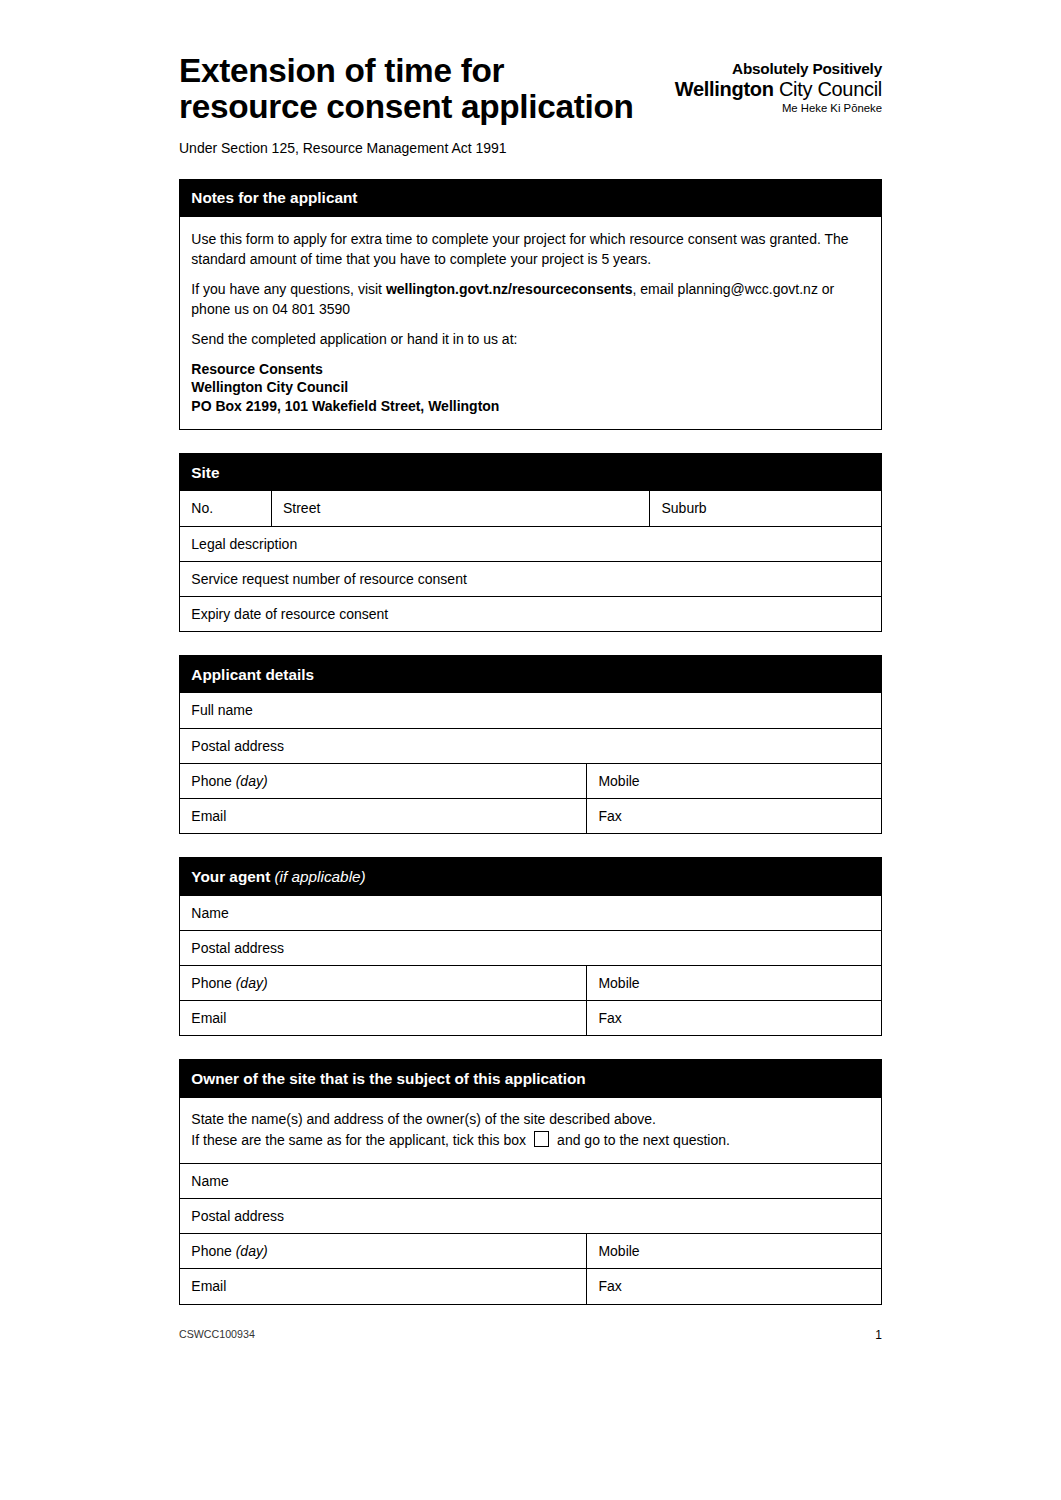Extension of time for
resource consent application
Under Section 125, Resource Management Act 1991
Absolutely Positively
Wellington City Council
Me Heke Ki Pōneke
Notes for the applicant
Use this form to apply for extra time to complete your project for which resource consent was granted. The standard amount of time that you have to complete your project is 5 years.
If you have any questions, visit wellington.govt.nz/resourceconsents, email planning@wcc.govt.nz or phone us on 04 801 3590
Send the completed application or hand it in to us at:
Resource Consents
Wellington City Council
PO Box 2199, 101 Wakefield Street, Wellington
Site
| No. | Street | Suburb |
| Legal description |
| Service request number of resource consent |
| Expiry date of resource consent |
Applicant details
| Full name |
| Postal address |
| Phone (day) | Mobile |
| Email | Fax |
Your agent (if applicable)
| Name |
| Postal address |
| Phone (day) | Mobile |
| Email | Fax |
Owner of the site that is the subject of this application
State the name(s) and address of the owner(s) of the site described above.
If these are the same as for the applicant, tick this box and go to the next question.
| Name |
| Postal address |
| Phone (day) | Mobile |
| Email | Fax |
CSWCC100934
1